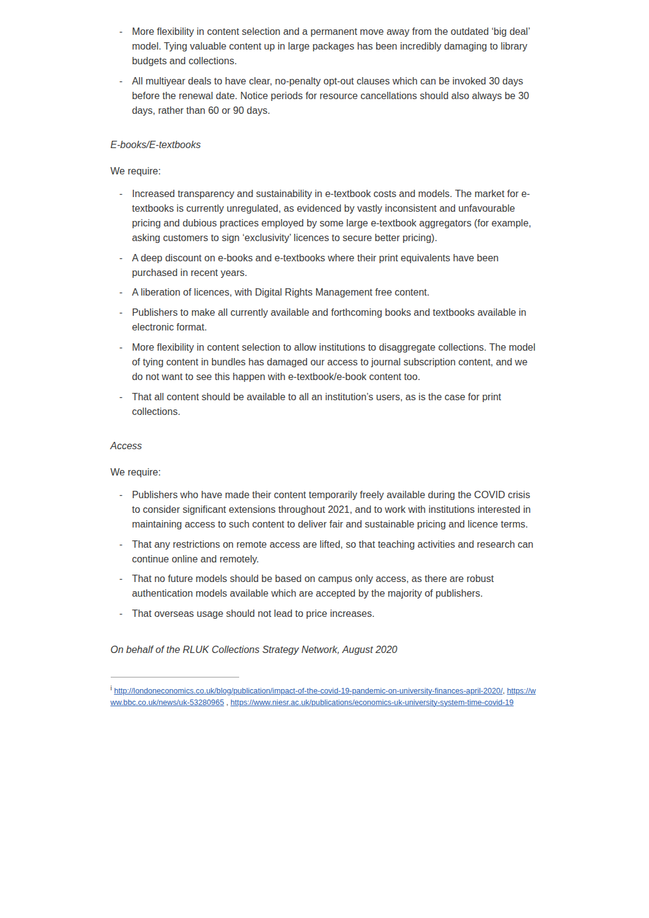More flexibility in content selection and a permanent move away from the outdated ‘big deal’ model. Tying valuable content up in large packages has been incredibly damaging to library budgets and collections.
All multiyear deals to have clear, no-penalty opt-out clauses which can be invoked 30 days before the renewal date. Notice periods for resource cancellations should also always be 30 days, rather than 60 or 90 days.
E-books/E-textbooks
We require:
Increased transparency and sustainability in e-textbook costs and models. The market for e-textbooks is currently unregulated, as evidenced by vastly inconsistent and unfavourable pricing and dubious practices employed by some large e-textbook aggregators (for example, asking customers to sign ‘exclusivity’ licences to secure better pricing).
A deep discount on e-books and e-textbooks where their print equivalents have been purchased in recent years.
A liberation of licences, with Digital Rights Management free content.
Publishers to make all currently available and forthcoming books and textbooks available in electronic format.
More flexibility in content selection to allow institutions to disaggregate collections. The model of tying content in bundles has damaged our access to journal subscription content, and we do not want to see this happen with e-textbook/e-book content too.
That all content should be available to all an institution’s users, as is the case for print collections.
Access
We require:
Publishers who have made their content temporarily freely available during the COVID crisis to consider significant extensions throughout 2021, and to work with institutions interested in maintaining access to such content to deliver fair and sustainable pricing and licence terms.
That any restrictions on remote access are lifted, so that teaching activities and research can continue online and remotely.
That no future models should be based on campus only access, as there are robust authentication models available which are accepted by the majority of publishers.
That overseas usage should not lead to price increases.
On behalf of the RLUK Collections Strategy Network, August 2020
i http://londoneconomics.co.uk/blog/publication/impact-of-the-covid-19-pandemic-on-university-finances-april-2020/, https://www.bbc.co.uk/news/uk-53280965 , https://www.niesr.ac.uk/publications/economics-uk-university-system-time-covid-19